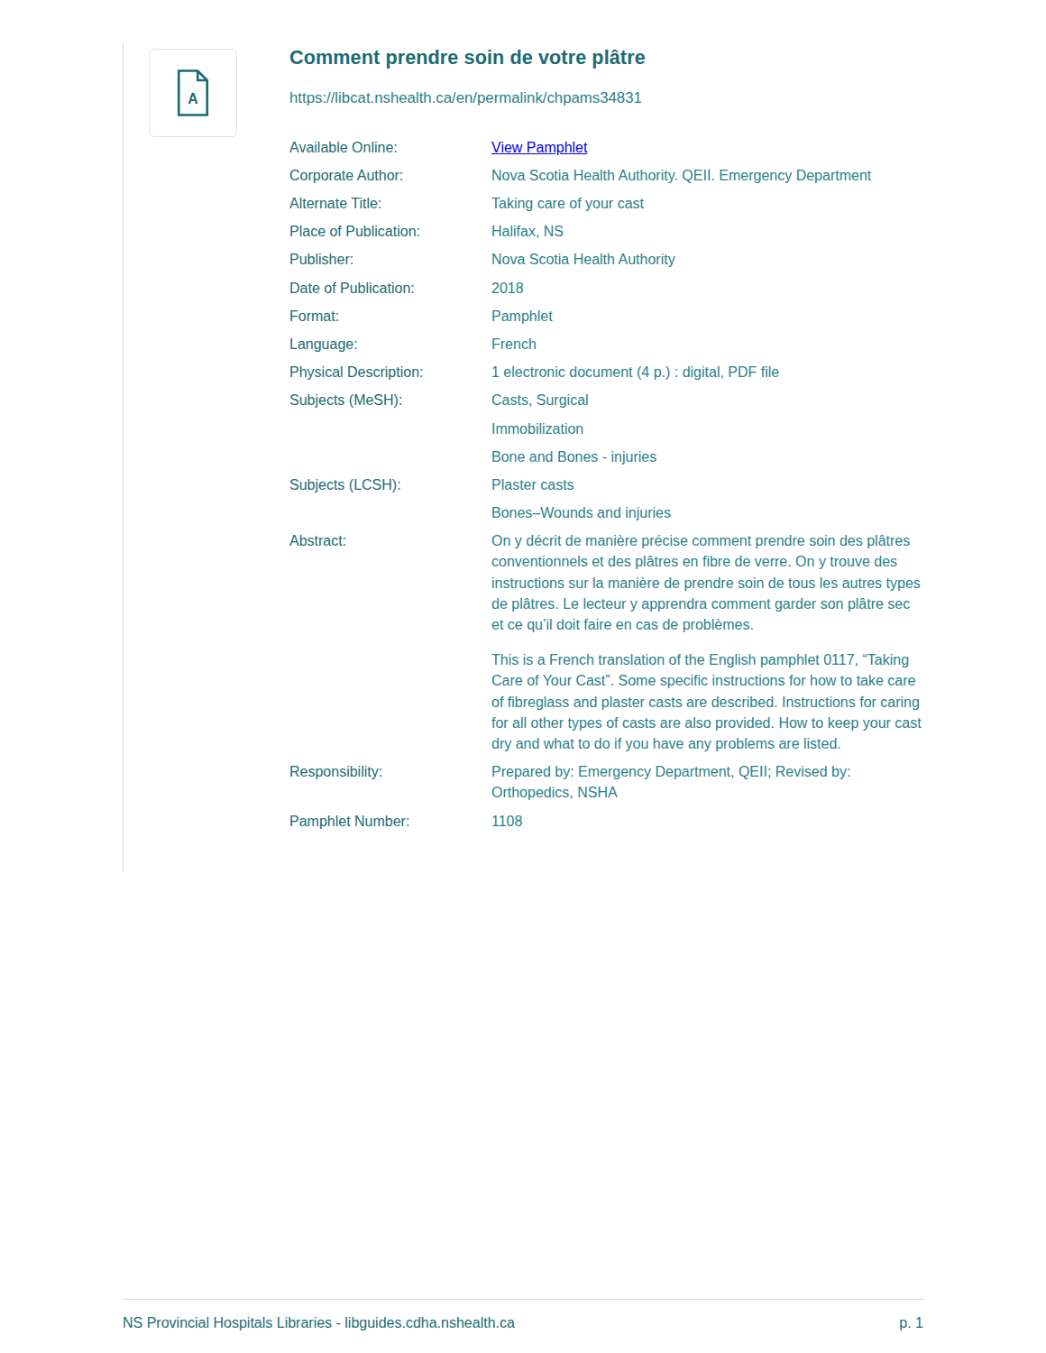A
Comment prendre soin de votre plâtre
https://libcat.nshealth.ca/en/permalink/chpams34831
Available Online:
View Pamphlet
Corporate Author:
Nova Scotia Health Authority. QEII. Emergency Department
Alternate Title:
Taking care of your cast
Place of Publication:
Halifax, NS
Publisher:
Nova Scotia Health Authority
Date of Publication:
2018
Format:
Pamphlet
Language:
French
Physical Description:
1 electronic document (4 p.) : digital, PDF file
Subjects (MeSH):
Casts, Surgical
Immobilization
Bone and Bones - injuries
Subjects (LCSH):
Plaster casts
Bones–Wounds and injuries
Abstract:
On y décrit de manière précise comment prendre soin des plâtres conventionnels et des plâtres en fibre de verre. On y trouve des instructions sur la manière de prendre soin de tous les autres types de plâtres. Le lecteur y apprendra comment garder son plâtre sec et ce qu’il doit faire en cas de problèmes.
This is a French translation of the English pamphlet 0117, “Taking Care of Your Cast”. Some specific instructions for how to take care of fibreglass and plaster casts are described. Instructions for caring for all other types of casts are also provided. How to keep your cast dry and what to do if you have any problems are listed.
Responsibility:
Prepared by: Emergency Department, QEII; Revised by: Orthopedics, NSHA
Pamphlet Number:
1108
NS Provincial Hospitals Libraries - libguides.cdha.nshealth.ca p. 1